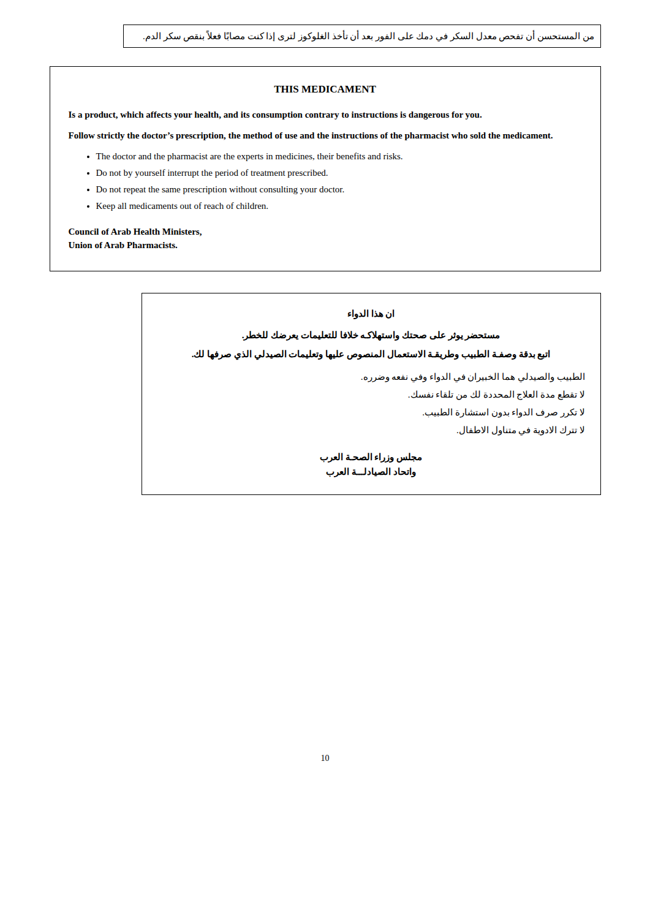من المستحسن أن تفحص معدل السكر في دمك على الفور بعد أن تأخذ الغلوكوز لترى إذا كنت مصابًا فعلاً بنقص سكر الدم.
THIS MEDICAMENT
Is a product, which affects your health, and its consumption contrary to instructions is dangerous for you.
Follow strictly the doctor’s prescription, the method of use and the instructions of the pharmacist who sold the medicament.
The doctor and the pharmacist are the experts in medicines, their benefits and risks.
Do not by yourself interrupt the period of treatment prescribed.
Do not repeat the same prescription without consulting your doctor.
Keep all medicaments out of reach of children.
Council of Arab Health Ministers,
Union of Arab Pharmacists.
ان هذا الدواء
مستحضر يوثر على صحتك واستهلاكـه خلافا للتعليمات يعرضك للخطر.
اتبع بدقة وصفـة الطبيب وطريقـة الاستعمال المنصوص عليها وتعليمات الصيدلي الذي صرفها لك.
الطبيب والصيدلي هما الخبيران في الدواء وفي نفعه وضرره.
لا تقطع مدة العلاج المحددة لك من تلقاء نفسك.
لا تكرر صرف الدواء بدون استشارة الطبيب.
لا تترك الادوية في متناول الاطفال.
مجلس وزراء الصحـة العرب
واتحاد الصيادلـــة العرب
10